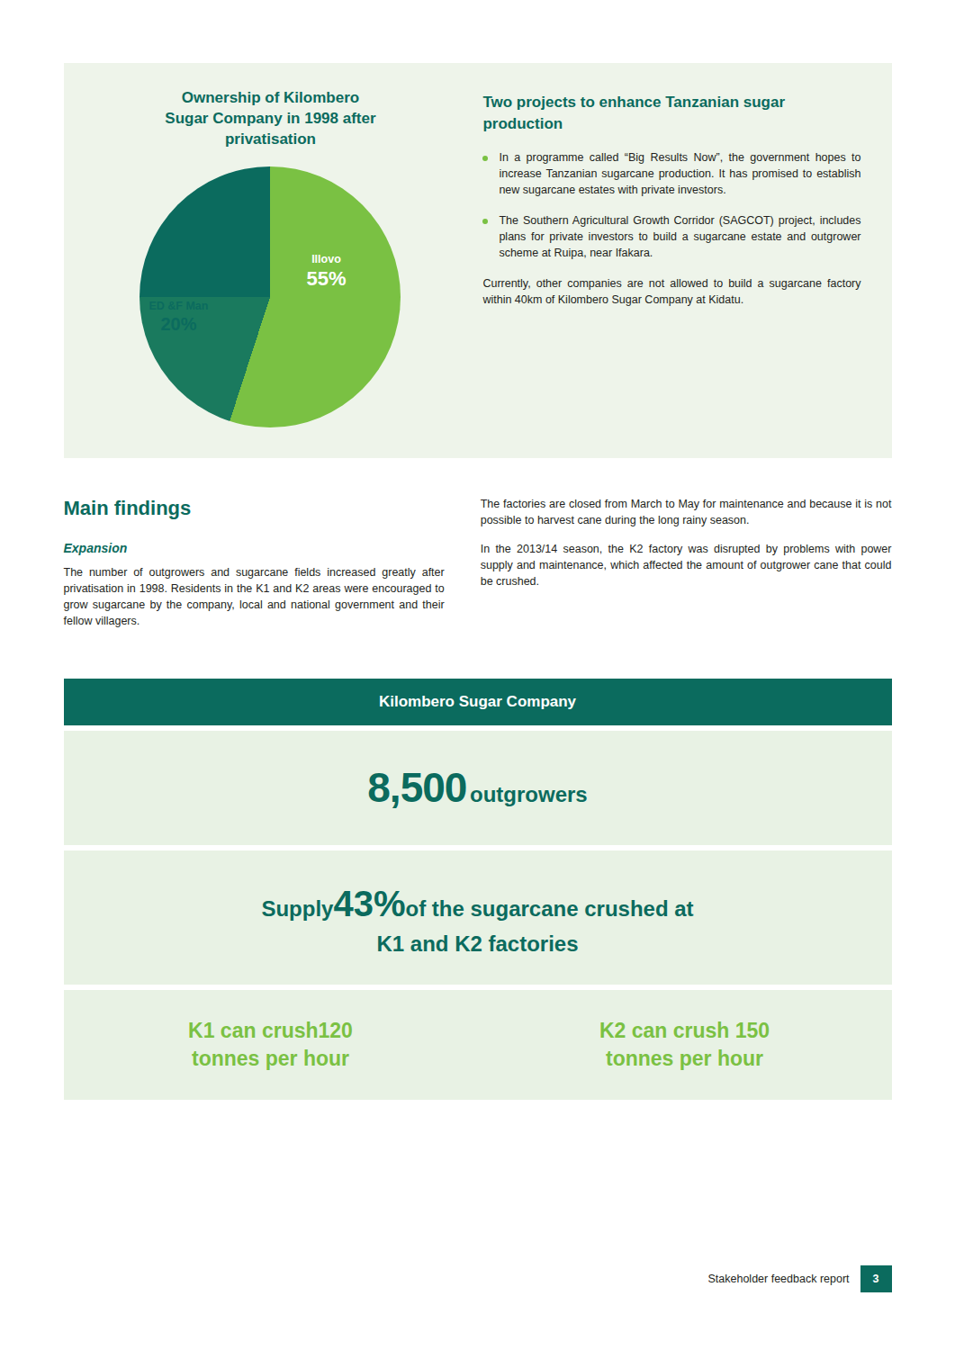Ownership of Kilombero
Sugar Company in 1998 after
privatisation
Illovo 55%
Government 25%
ED &F Man 20%
Two projects to enhance Tanzanian sugar production
In a programme called “Big Results Now”, the government hopes to increase Tanzanian sugarcane production. It has promised to establish new sugarcane estates with private investors.
The Southern Agricultural Growth Corridor (SAGCOT) project, includes plans for private investors to build a sugarcane estate and outgrower scheme at Ruipa, near Ifakara.
Currently, other companies are not allowed to build a sugarcane factory within 40km of Kilombero Sugar Company at Kidatu.
Main findings
Expansion
The number of outgrowers and sugarcane fields increased greatly after privatisation in 1998. Residents in the K1 and K2 areas were encouraged to grow sugarcane by the company, local and national government and their fellow villagers.
The factories are closed from March to May for maintenance and because it is not possible to harvest cane during the long rainy season.
In the 2013/14 season, the K2 factory was disrupted by problems with power supply and maintenance, which affected the amount of outgrower cane that could be crushed.
| Kilombero Sugar Company |
| 8,500 outgrowers |
| Supply 43% of the sugarcane crushed at K1 and K2 factories |
| K1 can crush120 tonnes per hour | | K2 can crush 150 tonnes per hour |
Stakeholder feedback report
3